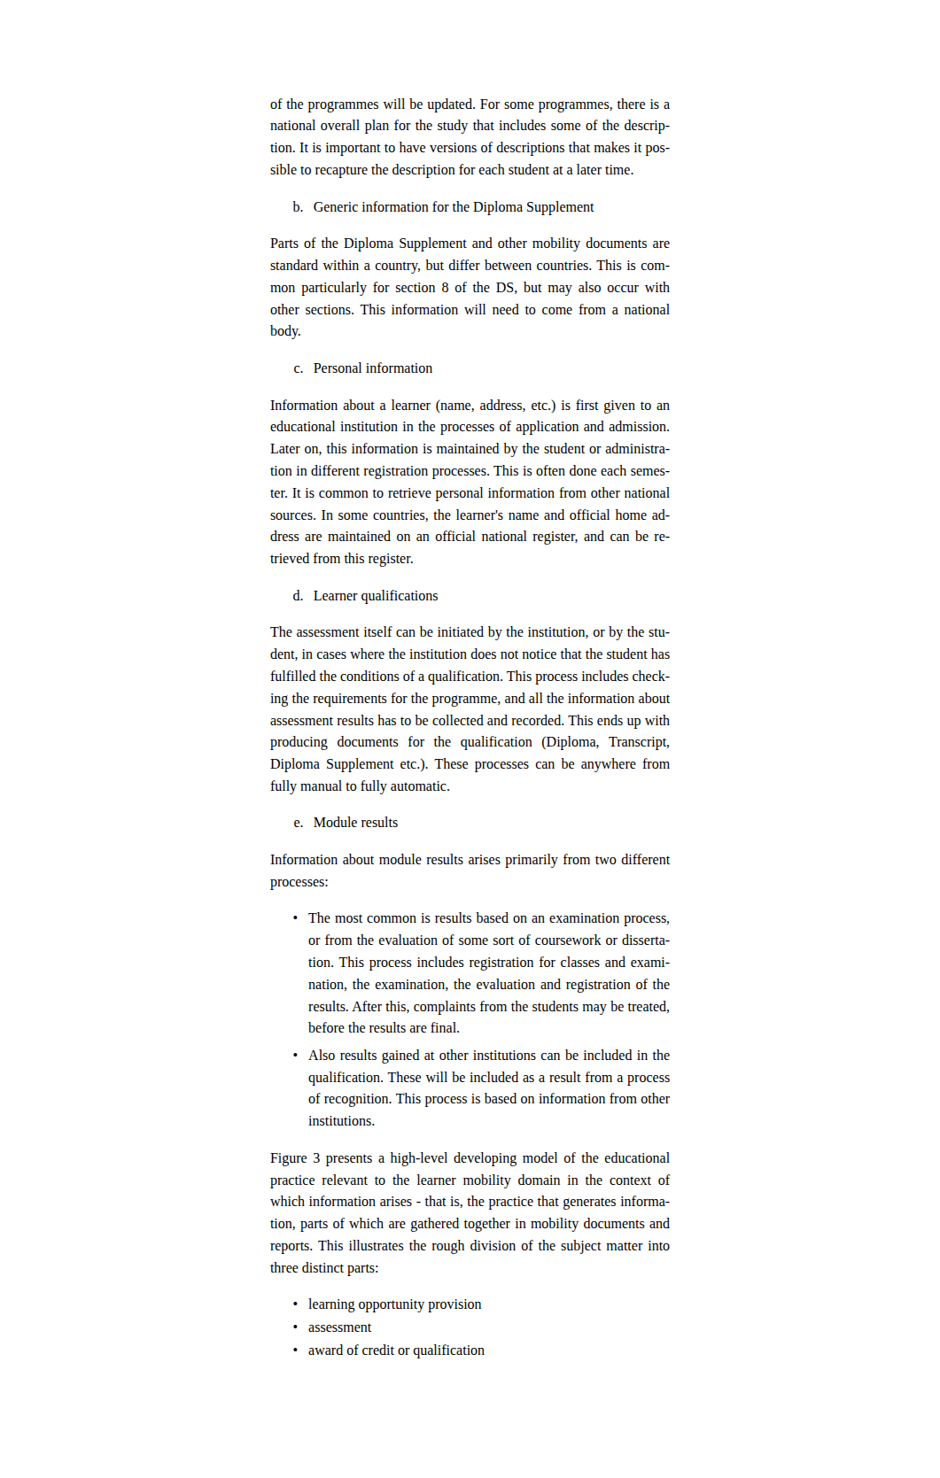of the programmes will be updated. For some programmes, there is a national overall plan for the study that includes some of the description. It is important to have versions of descriptions that makes it possible to recapture the description for each student at a later time.
Generic information for the Diploma Supplement
Parts of the Diploma Supplement and other mobility documents are standard within a country, but differ between countries. This is common particularly for section 8 of the DS, but may also occur with other sections. This information will need to come from a national body.
Personal information
Information about a learner (name, address, etc.) is first given to an educational institution in the processes of application and admission. Later on, this information is maintained by the student or administration in different registration processes. This is often done each semester. It is common to retrieve personal information from other national sources. In some countries, the learner's name and official home address are maintained on an official national register, and can be retrieved from this register.
Learner qualifications
The assessment itself can be initiated by the institution, or by the student, in cases where the institution does not notice that the student has fulfilled the conditions of a qualification. This process includes checking the requirements for the programme, and all the information about assessment results has to be collected and recorded. This ends up with producing documents for the qualification (Diploma, Transcript, Diploma Supplement etc.). These processes can be anywhere from fully manual to fully automatic.
Module results
Information about module results arises primarily from two different processes:
The most common is results based on an examination process, or from the evaluation of some sort of coursework or dissertation. This process includes registration for classes and examination, the examination, the evaluation and registration of the results. After this, complaints from the students may be treated, before the results are final.
Also results gained at other institutions can be included in the qualification. These will be included as a result from a process of recognition. This process is based on information from other institutions.
Figure 3 presents a high-level developing model of the educational practice relevant to the learner mobility domain in the context of which information arises - that is, the practice that generates information, parts of which are gathered together in mobility documents and reports. This illustrates the rough division of the subject matter into three distinct parts:
learning opportunity provision
assessment
award of credit or qualification